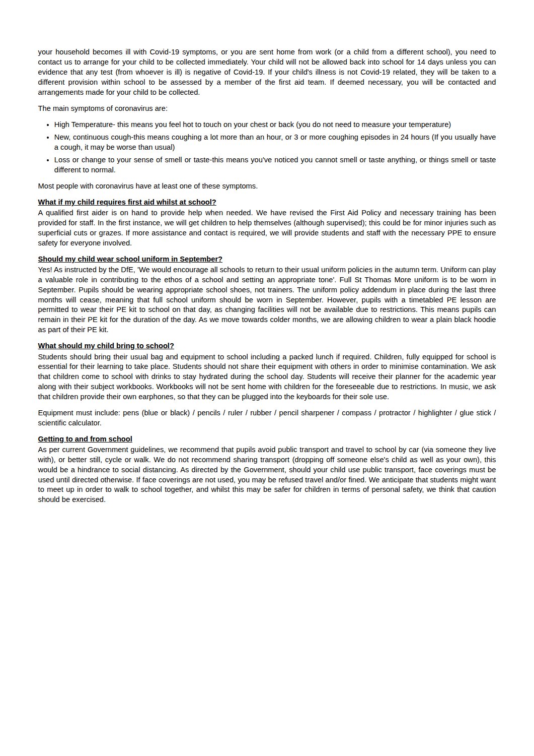your household becomes ill with Covid-19 symptoms, or you are sent home from work (or a child from a different school), you need to contact us to arrange for your child to be collected immediately. Your child will not be allowed back into school for 14 days unless you can evidence that any test (from whoever is ill) is negative of Covid-19. If your child's illness is not Covid-19 related, they will be taken to a different provision within school to be assessed by a member of the first aid team. If deemed necessary, you will be contacted and arrangements made for your child to be collected.
The main symptoms of coronavirus are:
High Temperature- this means you feel hot to touch on your chest or back (you do not need to measure your temperature)
New, continuous cough-this means coughing a lot more than an hour, or 3 or more coughing episodes in 24 hours (If you usually have a cough, it may be worse than usual)
Loss or change to your sense of smell or taste-this means you've noticed you cannot smell or taste anything, or things smell or taste different to normal.
Most people with coronavirus have at least one of these symptoms.
What if my child requires first aid whilst at school?
A qualified first aider is on hand to provide help when needed. We have revised the First Aid Policy and necessary training has been provided for staff. In the first instance, we will get children to help themselves (although supervised); this could be for minor injuries such as superficial cuts or grazes. If more assistance and contact is required, we will provide students and staff with the necessary PPE to ensure safety for everyone involved.
Should my child wear school uniform in September?
Yes! As instructed by the DfE, 'We would encourage all schools to return to their usual uniform policies in the autumn term. Uniform can play a valuable role in contributing to the ethos of a school and setting an appropriate tone'. Full St Thomas More uniform is to be worn in September. Pupils should be wearing appropriate school shoes, not trainers. The uniform policy addendum in place during the last three months will cease, meaning that full school uniform should be worn in September. However, pupils with a timetabled PE lesson are permitted to wear their PE kit to school on that day, as changing facilities will not be available due to restrictions. This means pupils can remain in their PE kit for the duration of the day. As we move towards colder months, we are allowing children to wear a plain black hoodie as part of their PE kit.
What should my child bring to school?
Students should bring their usual bag and equipment to school including a packed lunch if required. Children, fully equipped for school is essential for their learning to take place. Students should not share their equipment with others in order to minimise contamination. We ask that children come to school with drinks to stay hydrated during the school day. Students will receive their planner for the academic year along with their subject workbooks. Workbooks will not be sent home with children for the foreseeable due to restrictions. In music, we ask that children provide their own earphones, so that they can be plugged into the keyboards for their sole use.
Equipment must include: pens (blue or black) / pencils / ruler / rubber / pencil sharpener / compass / protractor / highlighter / glue stick / scientific calculator.
Getting to and from school
As per current Government guidelines, we recommend that pupils avoid public transport and travel to school by car (via someone they live with), or better still, cycle or walk. We do not recommend sharing transport (dropping off someone else's child as well as your own), this would be a hindrance to social distancing. As directed by the Government, should your child use public transport, face coverings must be used until directed otherwise. If face coverings are not used, you may be refused travel and/or fined. We anticipate that students might want to meet up in order to walk to school together, and whilst this may be safer for children in terms of personal safety, we think that caution should be exercised.